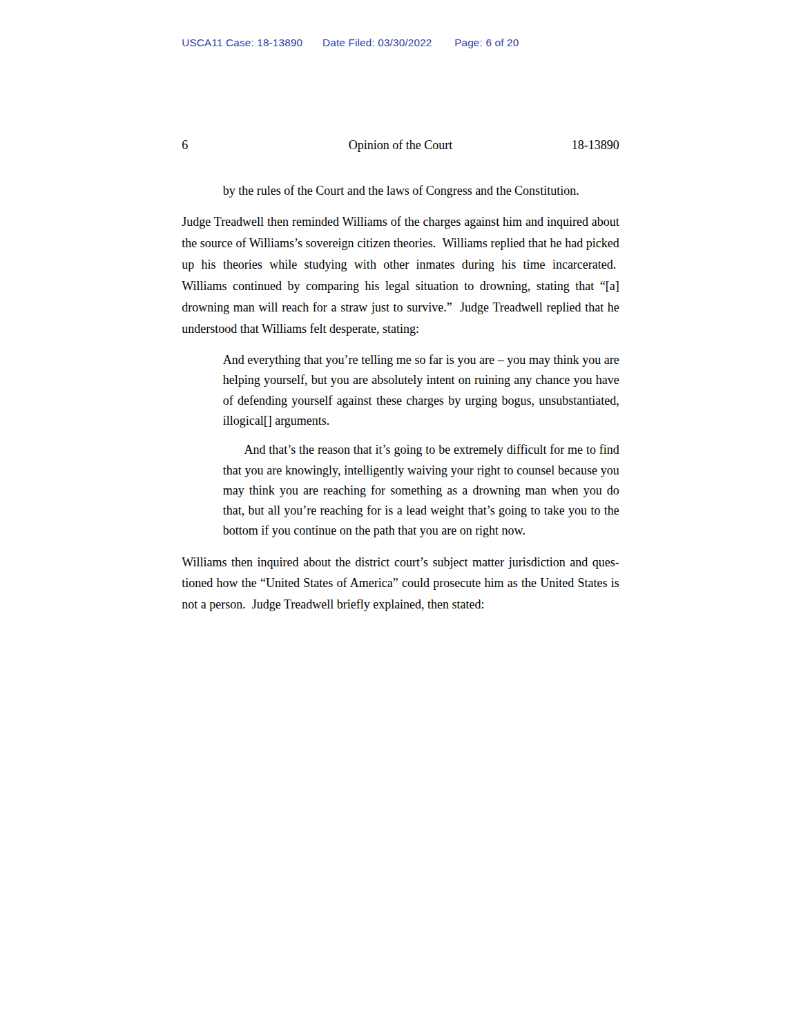USCA11 Case: 18-13890 Date Filed: 03/30/2022 Page: 6 of 20
6
Opinion of the Court
18-13890
by the rules of the Court and the laws of Congress and the Constitution.
Judge Treadwell then reminded Williams of the charges against him and inquired about the source of Williams’s sovereign citizen theories. Williams replied that he had picked up his theories while studying with other inmates during his time incarcerated. Williams continued by comparing his legal situation to drowning, stating that “[a] drowning man will reach for a straw just to survive.” Judge Treadwell replied that he understood that Williams felt desperate, stating:
And everything that you’re telling me so far is you are – you may think you are helping yourself, but you are absolutely intent on ruining any chance you have of defending yourself against these charges by urging bogus, unsubstantiated, illogical[] arguments.
And that’s the reason that it’s going to be extremely difficult for me to find that you are knowingly, intelligently waiving your right to counsel because you may think you are reaching for something as a drowning man when you do that, but all you’re reaching for is a lead weight that’s going to take you to the bottom if you continue on the path that you are on right now.
Williams then inquired about the district court’s subject matter jurisdiction and questioned how the “United States of America” could prosecute him as the United States is not a person. Judge Treadwell briefly explained, then stated: